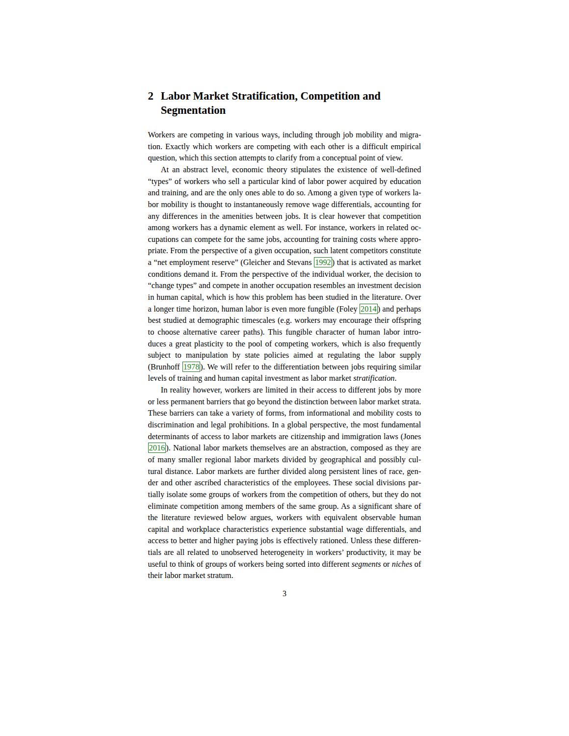2 Labor Market Stratification, Competition andSegmentation
Workers are competing in various ways, including through job mobility and migration. Exactly which workers are competing with each other is a difficult empirical question, which this section attempts to clarify from a conceptual point of view.
At an abstract level, economic theory stipulates the existence of well-defined “types” of workers who sell a particular kind of labor power acquired by education and training, and are the only ones able to do so. Among a given type of workers labor mobility is thought to instantaneously remove wage differentials, accounting for any differences in the amenities between jobs. It is clear however that competition among workers has a dynamic element as well. For instance, workers in related occupations can compete for the same jobs, accounting for training costs where appropriate. From the perspective of a given occupation, such latent competitors constitute a “net employment reserve” (Gleicher and Stevans 1992) that is activated as market conditions demand it. From the perspective of the individual worker, the decision to “change types” and compete in another occupation resembles an investment decision in human capital, which is how this problem has been studied in the literature. Over a longer time horizon, human labor is even more fungible (Foley 2014) and perhaps best studied at demographic timescales (e.g. workers may encourage their offspring to choose alternative career paths). This fungible character of human labor introduces a great plasticity to the pool of competing workers, which is also frequently subject to manipulation by state policies aimed at regulating the labor supply (Brunhoff 1978). We will refer to the differentiation between jobs requiring similar levels of training and human capital investment as labor market stratification.
In reality however, workers are limited in their access to different jobs by more or less permanent barriers that go beyond the distinction between labor market strata. These barriers can take a variety of forms, from informational and mobility costs to discrimination and legal prohibitions. In a global perspective, the most fundamental determinants of access to labor markets are citizenship and immigration laws (Jones 2016). National labor markets themselves are an abstraction, composed as they are of many smaller regional labor markets divided by geographical and possibly cultural distance. Labor markets are further divided along persistent lines of race, gender and other ascribed characteristics of the employees. These social divisions partially isolate some groups of workers from the competition of others, but they do not eliminate competition among members of the same group. As a significant share of the literature reviewed below argues, workers with equivalent observable human capital and workplace characteristics experience substantial wage differentials, and access to better and higher paying jobs is effectively rationed. Unless these differentials are all related to unobserved heterogeneity in workers’ productivity, it may be useful to think of groups of workers being sorted into different segments or niches of their labor market stratum.
3